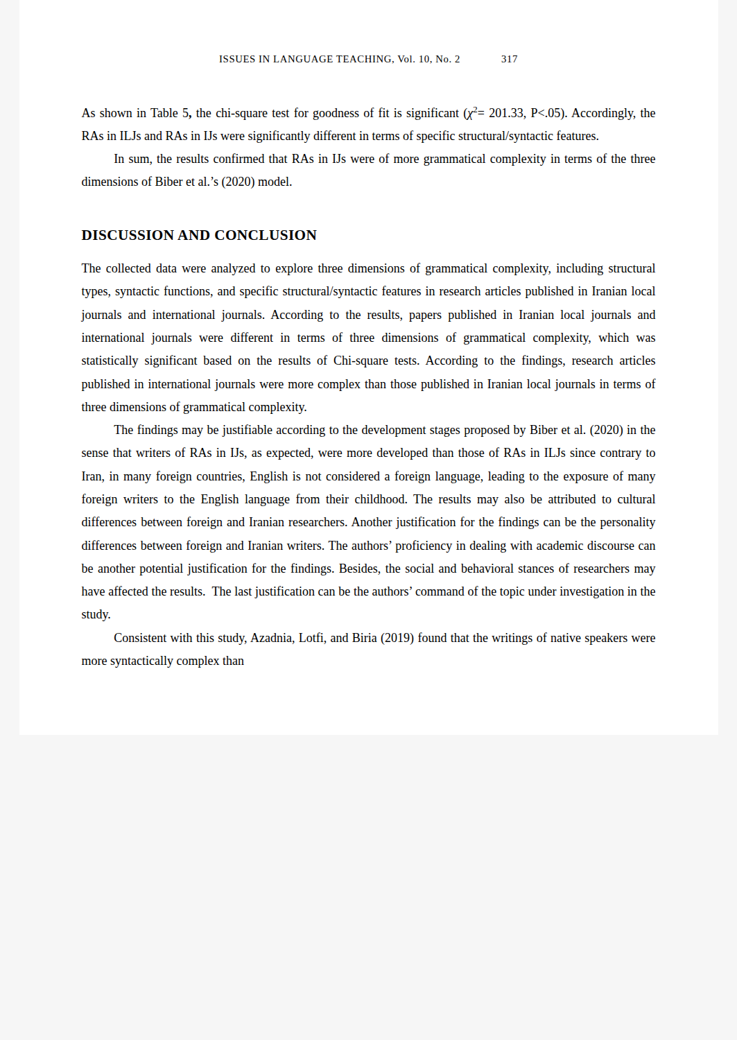ISSUES IN LANGUAGE TEACHING, Vol. 10, No. 2 317
As shown in Table 5, the chi-square test for goodness of fit is significant (χ2= 201.33, P<.05). Accordingly, the RAs in ILJs and RAs in IJs were significantly different in terms of specific structural/syntactic features.
In sum, the results confirmed that RAs in IJs were of more grammatical complexity in terms of the three dimensions of Biber et al.’s (2020) model.
Discussion and Conclusion
The collected data were analyzed to explore three dimensions of grammatical complexity, including structural types, syntactic functions, and specific structural/syntactic features in research articles published in Iranian local journals and international journals. According to the results, papers published in Iranian local journals and international journals were different in terms of three dimensions of grammatical complexity, which was statistically significant based on the results of Chi-square tests. According to the findings, research articles published in international journals were more complex than those published in Iranian local journals in terms of three dimensions of grammatical complexity.
The findings may be justifiable according to the development stages proposed by Biber et al. (2020) in the sense that writers of RAs in IJs, as expected, were more developed than those of RAs in ILJs since contrary to Iran, in many foreign countries, English is not considered a foreign language, leading to the exposure of many foreign writers to the English language from their childhood. The results may also be attributed to cultural differences between foreign and Iranian researchers. Another justification for the findings can be the personality differences between foreign and Iranian writers. The authors’ proficiency in dealing with academic discourse can be another potential justification for the findings. Besides, the social and behavioral stances of researchers may have affected the results. The last justification can be the authors’ command of the topic under investigation in the study.
Consistent with this study, Azadnia, Lotfi, and Biria (2019) found that the writings of native speakers were more syntactically complex than